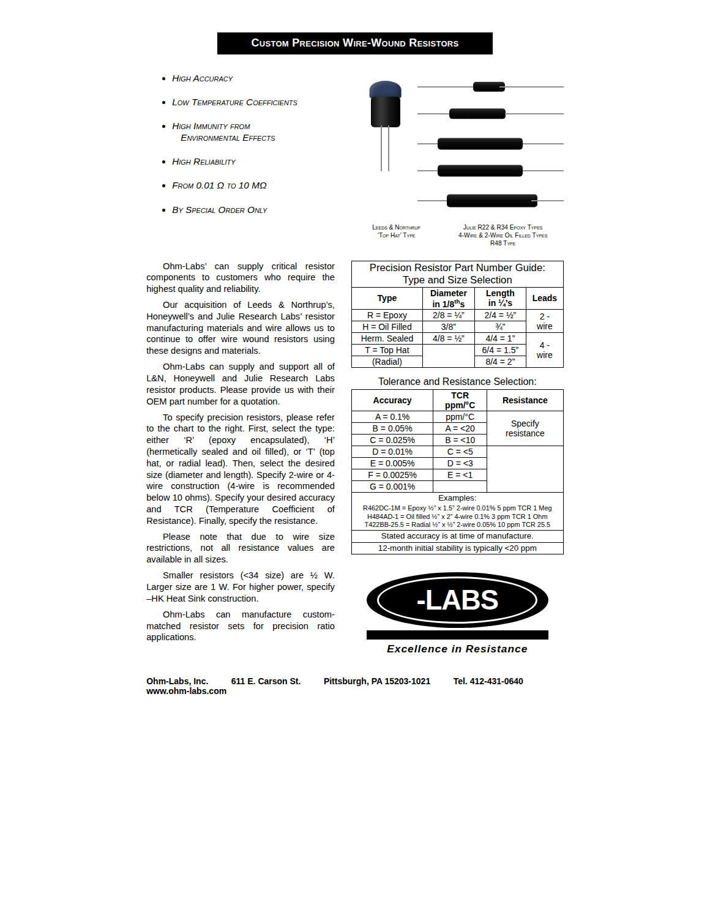Custom Precision Wire-Wound Resistors
High Accuracy
Low Temperature Coefficients
High Immunity fromEnvironmental Effects
High Reliability
From 0.01 Ω to 10 MΩ
By Special Order Only
Leeds & Northrup
‘Top Hat’ Type
Julie R22 & R34 Epoxy Types
4-Wire & 2-Wire Oil Filled Types
R48 Type
Ohm-Labs’ can supply critical resistor components to customers who require the highest quality and reliability.
Our acquisition of Leeds & Northrup’s, Honeywell’s and Julie Research Labs’ resistor manufacturing materials and wire allows us to continue to offer wire wound resistors using these designs and materials.
Ohm-Labs can supply and support all of L&N, Honeywell and Julie Research Labs resistor products. Please provide us with their OEM part number for a quotation.
To specify precision resistors, please refer to the chart to the right. First, select the type: either ‘R’ (epoxy encapsulated), ‘H’ (hermetically sealed and oil filled), or ‘T’ (top hat, or radial lead). Then, select the desired size (diameter and length). Specify 2-wire or 4-wire construction (4-wire is recommended below 10 ohms). Specify your desired accuracy and TCR (Temperature Coefficient of Resistance). Finally, specify the resistance.
Please note that due to wire size restrictions, not all resistance values are available in all sizes.
Smaller resistors (<34 size) are ½ W. Larger size are 1 W. For higher power, specify –HK Heat Sink construction.
Ohm-Labs can manufacture custom-matched resistor sets for precision ratio applications.
| Precision Resistor Part Number Guide: Type and Size Selection |
| Type | Diameter in 1/8 th s | Length in ¼’s | Leads |
| R = Epoxy | 2/8 = ¼” | 2/4 = ½” | 2 - wire |
| H = Oil Filled | 3/8” | ¾” |
| Herm. Sealed | 4/8 = ½” | 4/4 = 1” | 4 - wire |
| T = Top Hat | | 6/4 = 1.5” |
| (Radial) | 8/4 = 2” |
Tolerance and Resistance Selection:
| Accuracy | TCR ppm/°C | Resistance |
| --- | --- | --- |
| A = 0.1% | ppm/°C | Specify resistance |
| B = 0.05% | A = <20 |
| C = 0.025% | B = <10 |
| D = 0.01% | C = <5 | |
| E = 0.005% | D = <3 |
| F = 0.0025% | E = <1 |
| G = 0.001% | |
| Examples: R462DC-1M = Epoxy ½” x 1.5” 2-wire 0.01% 5 ppm TCR 1 Meg H484AD-1 = Oil filled ½” x 2” 4-wire 0.1% 3 ppm TCR 1 Ohm T422BB-25.5 = Radial ½” x ½” 2-wire 0.05% 10 ppm TCR 25.5 |
| Stated accuracy is at time of manufacture. |
| 12-month initial stability is typically <20 ppm |
-LABS
Excellence in Resistance
Ohm-Labs, Inc. 611 E. Carson St. Pittsburgh, PA 15203-1021 Tel. 412-431-0640 www.ohm-labs.com